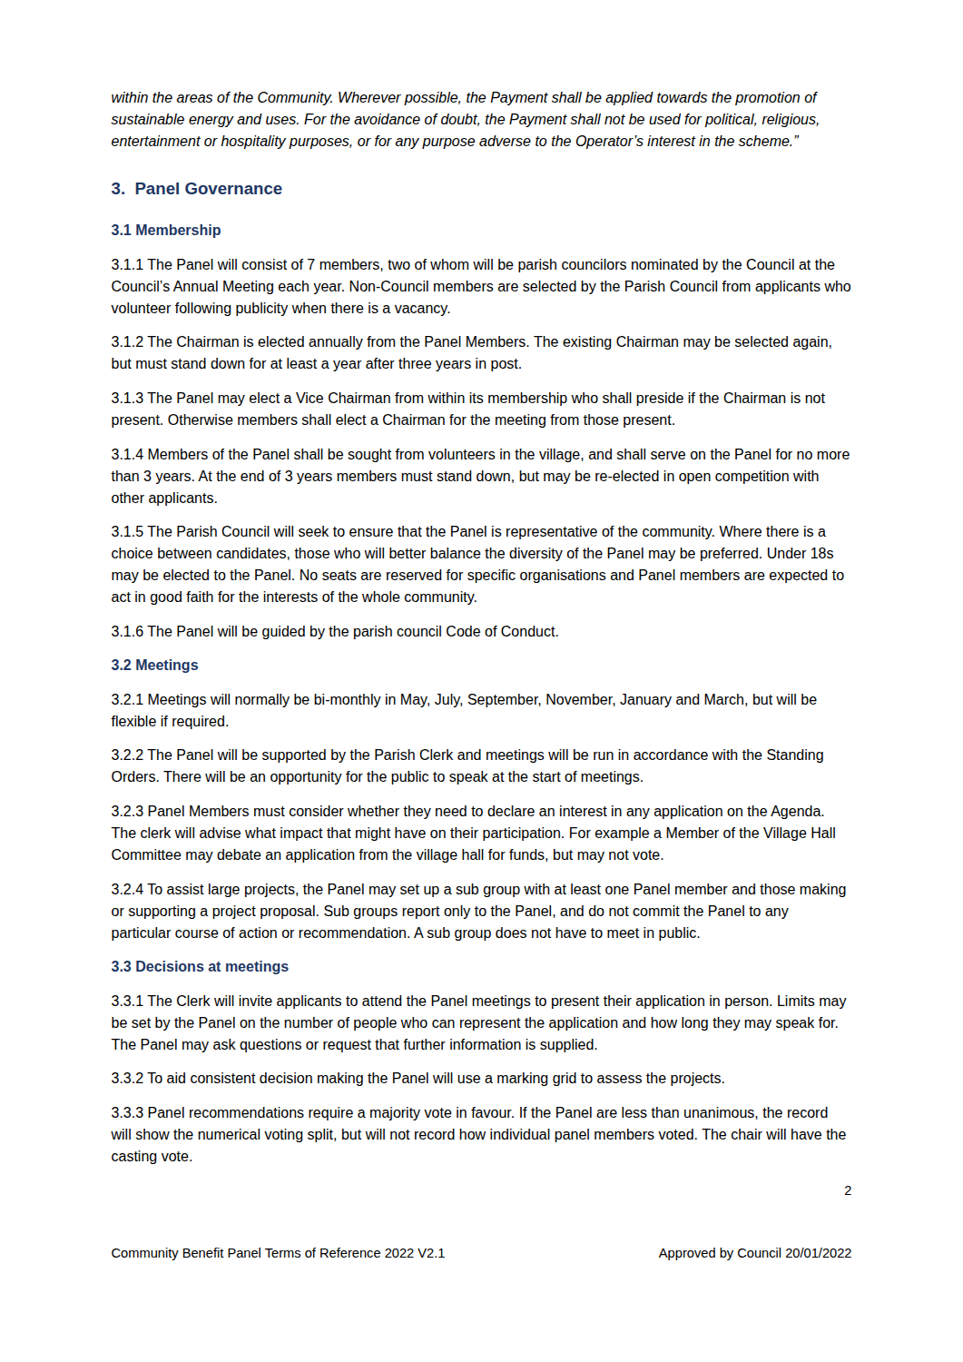within the areas of the Community. Wherever possible, the Payment shall be applied towards the promotion of sustainable energy and uses. For the avoidance of doubt, the Payment shall not be used for political, religious, entertainment or hospitality purposes, or for any purpose adverse to the Operator’s interest in the scheme.”
3. Panel Governance
3.1 Membership
3.1.1 The Panel will consist of 7 members, two of whom will be parish councilors nominated by the Council at the Council’s Annual Meeting each year. Non-Council members are selected by the Parish Council from applicants who volunteer following publicity when there is a vacancy.
3.1.2 The Chairman is elected annually from the Panel Members. The existing Chairman may be selected again, but must stand down for at least a year after three years in post.
3.1.3 The Panel may elect a Vice Chairman from within its membership who shall preside if the Chairman is not present. Otherwise members shall elect a Chairman for the meeting from those present.
3.1.4 Members of the Panel shall be sought from volunteers in the village, and shall serve on the Panel for no more than 3 years. At the end of 3 years members must stand down, but may be re-elected in open competition with other applicants.
3.1.5 The Parish Council will seek to ensure that the Panel is representative of the community. Where there is a choice between candidates, those who will better balance the diversity of the Panel may be preferred. Under 18s may be elected to the Panel. No seats are reserved for specific organisations and Panel members are expected to act in good faith for the interests of the whole community.
3.1.6 The Panel will be guided by the parish council Code of Conduct.
3.2 Meetings
3.2.1 Meetings will normally be bi-monthly in May, July, September, November, January and March, but will be flexible if required.
3.2.2 The Panel will be supported by the Parish Clerk and meetings will be run in accordance with the Standing Orders. There will be an opportunity for the public to speak at the start of meetings.
3.2.3 Panel Members must consider whether they need to declare an interest in any application on the Agenda. The clerk will advise what impact that might have on their participation. For example a Member of the Village Hall Committee may debate an application from the village hall for funds, but may not vote.
3.2.4 To assist large projects, the Panel may set up a sub group with at least one Panel member and those making or supporting a project proposal. Sub groups report only to the Panel, and do not commit the Panel to any particular course of action or recommendation. A sub group does not have to meet in public.
3.3 Decisions at meetings
3.3.1 The Clerk will invite applicants to attend the Panel meetings to present their application in person. Limits may be set by the Panel on the number of people who can represent the application and how long they may speak for. The Panel may ask questions or request that further information is supplied.
3.3.2 To aid consistent decision making the Panel will use a marking grid to assess the projects.
3.3.3 Panel recommendations require a majority vote in favour. If the Panel are less than unanimous, the record will show the numerical voting split, but will not record how individual panel members voted. The chair will have the casting vote.
2
Community Benefit Panel Terms of Reference 2022 V2.1 Approved by Council 20/01/2022